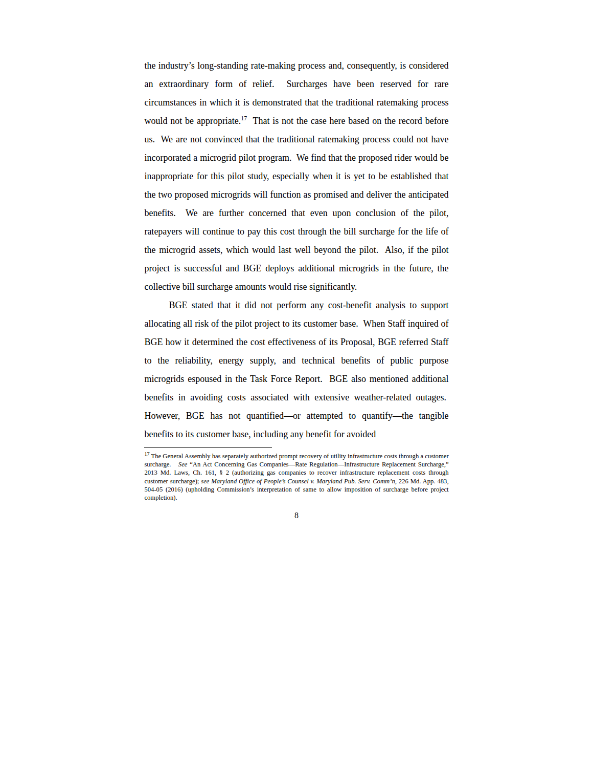the industry’s long-standing rate-making process and, consequently, is considered an extraordinary form of relief. Surcharges have been reserved for rare circumstances in which it is demonstrated that the traditional ratemaking process would not be appropriate.17 That is not the case here based on the record before us. We are not convinced that the traditional ratemaking process could not have incorporated a microgrid pilot program. We find that the proposed rider would be inappropriate for this pilot study, especially when it is yet to be established that the two proposed microgrids will function as promised and deliver the anticipated benefits. We are further concerned that even upon conclusion of the pilot, ratepayers will continue to pay this cost through the bill surcharge for the life of the microgrid assets, which would last well beyond the pilot. Also, if the pilot project is successful and BGE deploys additional microgrids in the future, the collective bill surcharge amounts would rise significantly.
BGE stated that it did not perform any cost-benefit analysis to support allocating all risk of the pilot project to its customer base. When Staff inquired of BGE how it determined the cost effectiveness of its Proposal, BGE referred Staff to the reliability, energy supply, and technical benefits of public purpose microgrids espoused in the Task Force Report. BGE also mentioned additional benefits in avoiding costs associated with extensive weather-related outages. However, BGE has not quantified—or attempted to quantify—the tangible benefits to its customer base, including any benefit for avoided
17 The General Assembly has separately authorized prompt recovery of utility infrastructure costs through a customer surcharge. See “An Act Concerning Gas Companies—Rate Regulation—Infrastructure Replacement Surcharge,” 2013 Md. Laws, Ch. 161, § 2 (authorizing gas companies to recover infrastructure replacement costs through customer surcharge); see Maryland Office of People’s Counsel v. Maryland Pub. Serv. Comm’n, 226 Md. App. 483, 504-05 (2016) (upholding Commission’s interpretation of same to allow imposition of surcharge before project completion).
8